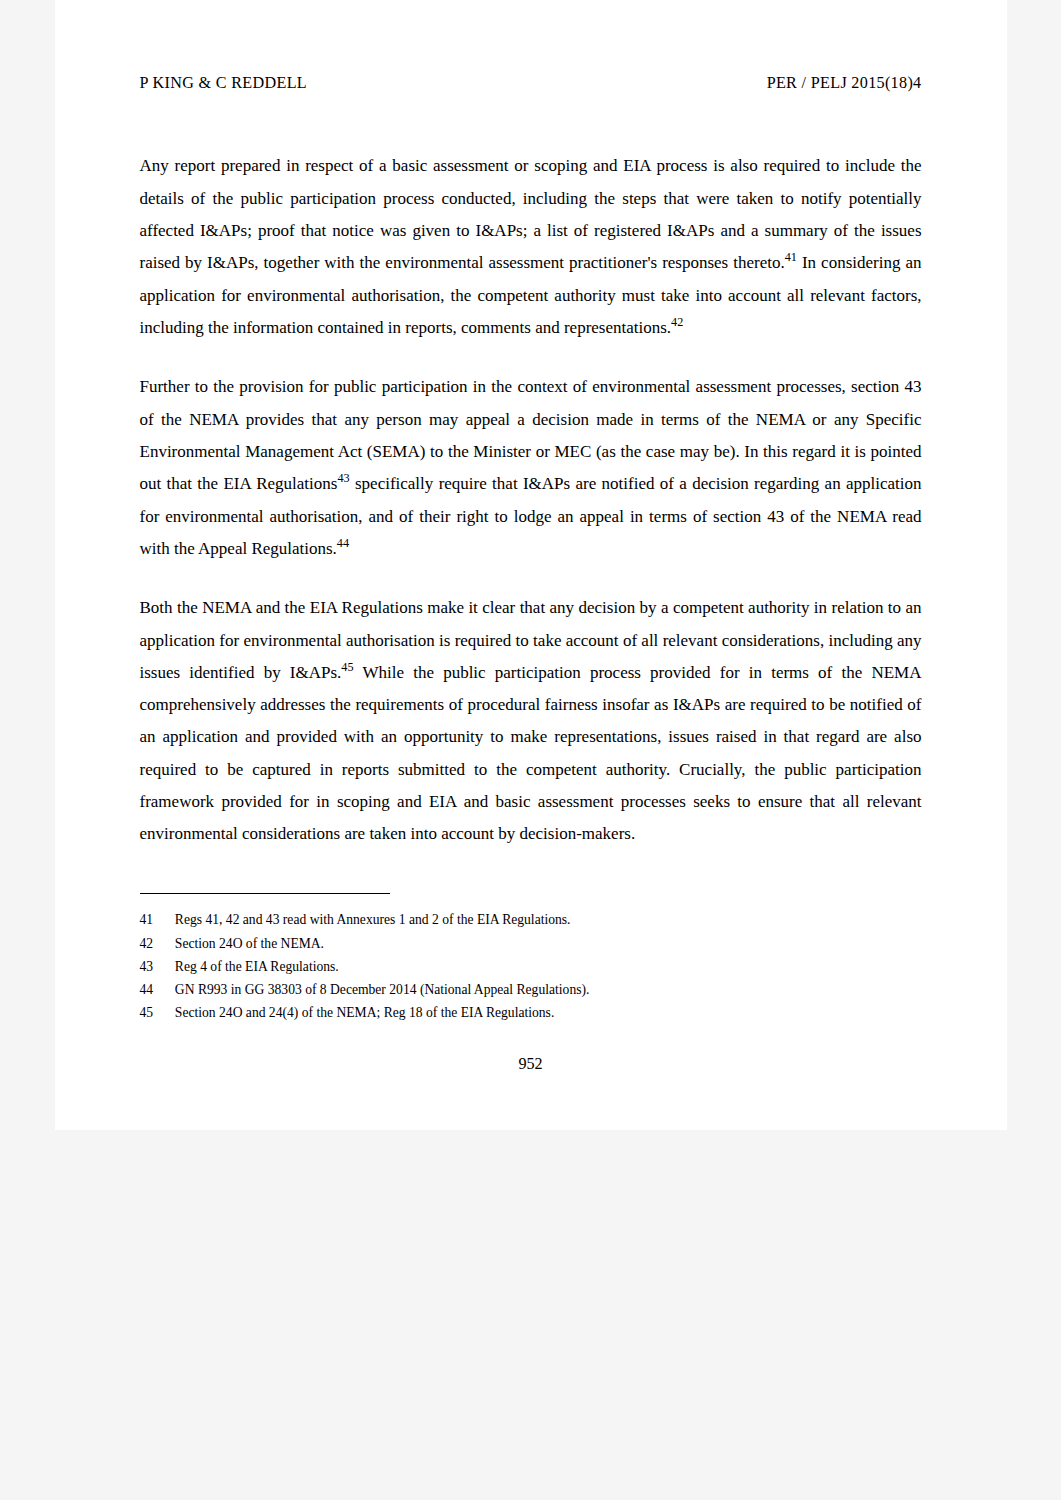P KING & C REDDELL PER / PELJ 2015(18)4
Any report prepared in respect of a basic assessment or scoping and EIA process is also required to include the details of the public participation process conducted, including the steps that were taken to notify potentially affected I&APs; proof that notice was given to I&APs; a list of registered I&APs and a summary of the issues raised by I&APs, together with the environmental assessment practitioner's responses thereto.41 In considering an application for environmental authorisation, the competent authority must take into account all relevant factors, including the information contained in reports, comments and representations.42
Further to the provision for public participation in the context of environmental assessment processes, section 43 of the NEMA provides that any person may appeal a decision made in terms of the NEMA or any Specific Environmental Management Act (SEMA) to the Minister or MEC (as the case may be). In this regard it is pointed out that the EIA Regulations43 specifically require that I&APs are notified of a decision regarding an application for environmental authorisation, and of their right to lodge an appeal in terms of section 43 of the NEMA read with the Appeal Regulations.44
Both the NEMA and the EIA Regulations make it clear that any decision by a competent authority in relation to an application for environmental authorisation is required to take account of all relevant considerations, including any issues identified by I&APs.45 While the public participation process provided for in terms of the NEMA comprehensively addresses the requirements of procedural fairness insofar as I&APs are required to be notified of an application and provided with an opportunity to make representations, issues raised in that regard are also required to be captured in reports submitted to the competent authority. Crucially, the public participation framework provided for in scoping and EIA and basic assessment processes seeks to ensure that all relevant environmental considerations are taken into account by decision-makers.
41 Regs 41, 42 and 43 read with Annexures 1 and 2 of the EIA Regulations.
42 Section 24O of the NEMA.
43 Reg 4 of the EIA Regulations.
44 GN R993 in GG 38303 of 8 December 2014 (National Appeal Regulations).
45 Section 24O and 24(4) of the NEMA; Reg 18 of the EIA Regulations.
952